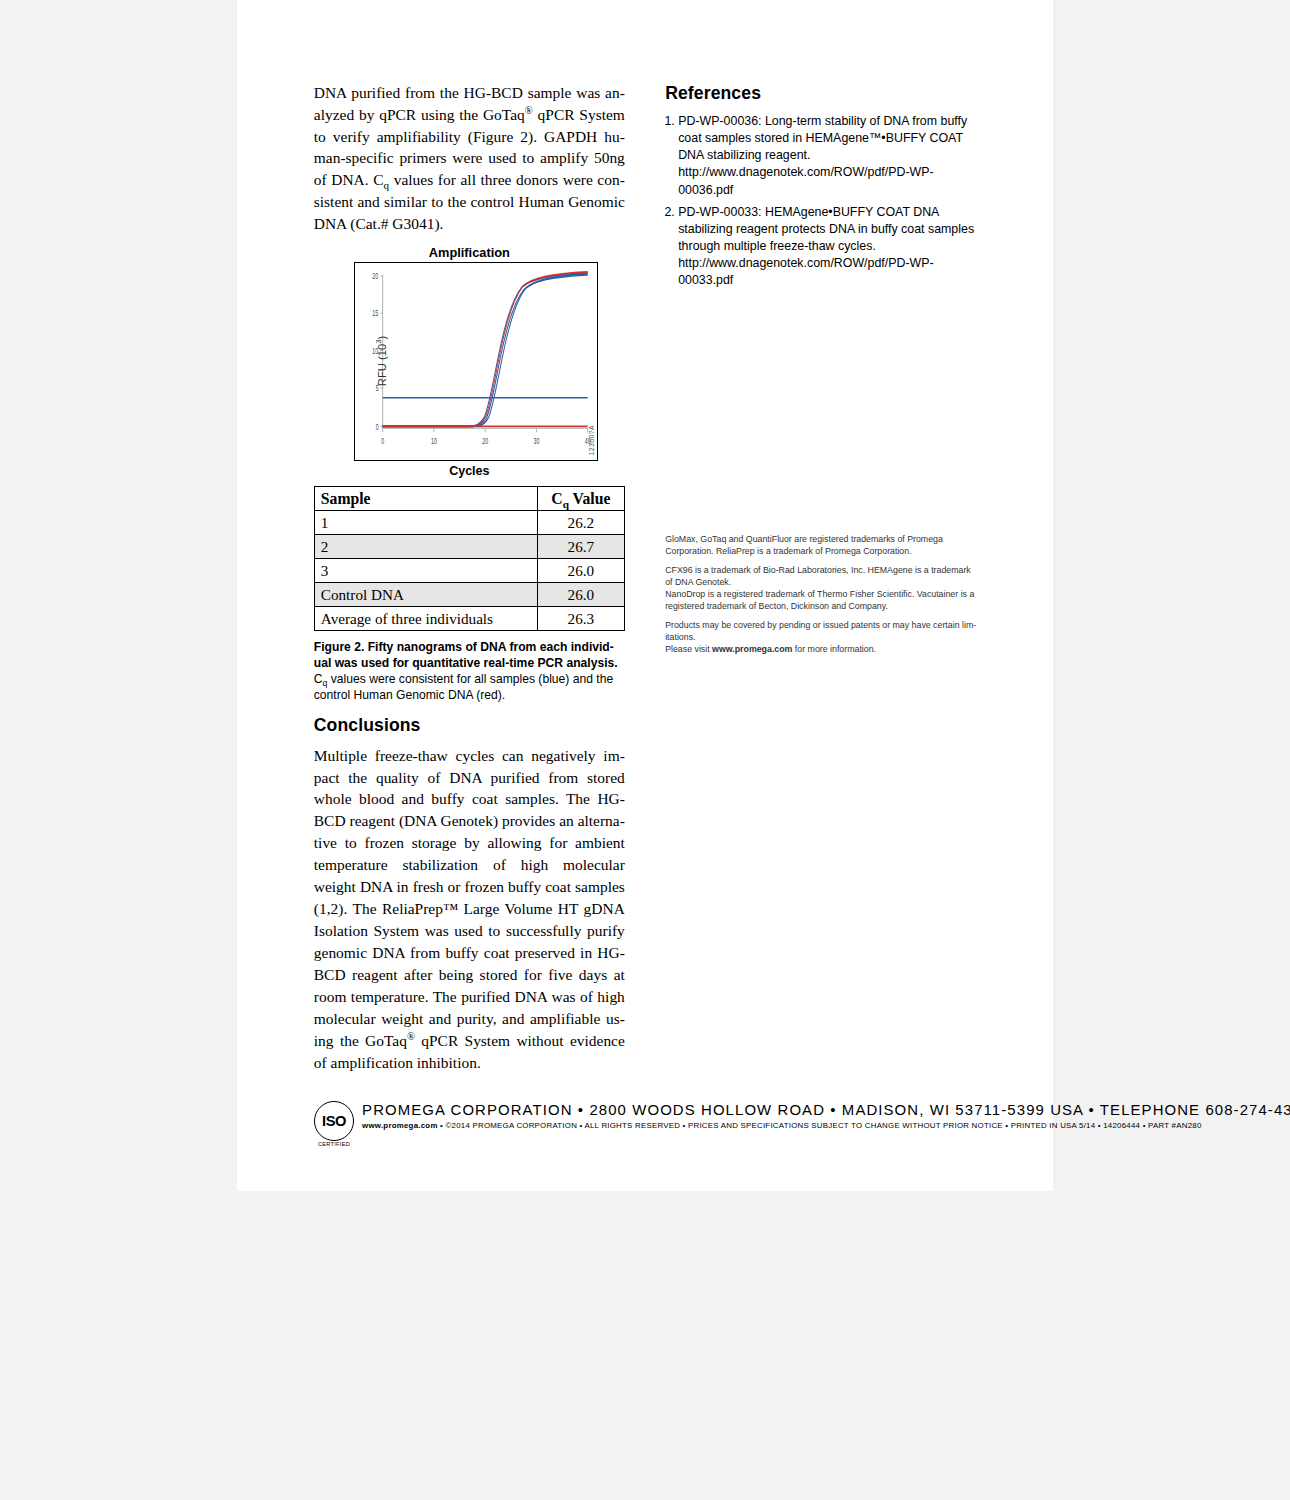DNA purified from the HG-BCD sample was analyzed by qPCR using the GoTaq® qPCR System to verify amplifiability (Figure 2). GAPDH human-specific primers were used to amplify 50ng of DNA. Cq values for all three donors were consistent and similar to the control Human Genomic DNA (Cat.# G3041).
Amplification
RFU (103) 20 15 10 5 0 0 10 20 30 40 12360?A
Cycles
| Sample | C q Value |
| --- | --- |
| 1 | 26.2 |
| 2 | 26.7 |
| 3 | 26.0 |
| Control DNA | 26.0 |
| Average of three individuals | 26.3 |
Figure 2. Fifty nanograms of DNA from each individual was used for quantitative real-time PCR analysis. Cq values were consistent for all samples (blue) and the control Human Genomic DNA (red).
Conclusions
Multiple freeze-thaw cycles can negatively impact the quality of DNA purified from stored whole blood and buffy coat samples. The HG-BCD reagent (DNA Genotek) provides an alternative to frozen storage by allowing for ambient temperature stabilization of high molecular weight DNA in fresh or frozen buffy coat samples (1,2). The ReliaPrep™ Large Volume HT gDNA Isolation System was used to successfully purify genomic DNA from buffy coat preserved in HG-BCD reagent after being stored for five days at room temperature. The purified DNA was of high molecular weight and purity, and amplifiable using the GoTaq® qPCR System without evidence of amplification inhibition.
References
PD-WP-00036: Long-term stability of DNA from buffy coat samples stored in HEMAgene™•BUFFY COAT DNA stabilizing reagent.
http://www.dnagenotek.com/ROW/pdf/PD-WP-00036.pdf
PD-WP-00033: HEMAgene•BUFFY COAT DNA stabilizing reagent protects DNA in buffy coat samples through multiple freeze-thaw cycles.
http://www.dnagenotek.com/ROW/pdf/PD-WP-00033.pdf
GloMax, GoTaq and QuantiFluor are registered trademarks of Promega Corporation. ReliaPrep is a trademark of Promega Corporation.
CFX96 is a trademark of Bio-Rad Laboratories, Inc. HEMAgene is a trademark of DNA Genotek.
NanoDrop is a registered trademark of Thermo Fisher Scientific. Vacutainer is a registered trademark of Becton, Dickinson and Company.
Products may be covered by pending or issued patents or may have certain limitations.
Please visit www.promega.com for more information.
ISO
CERTIFIED
PROMEGA CORPORATION • 2800 WOODS HOLLOW ROAD • MADISON, WI 53711-5399 USA • TELEPHONE 608-274-4330
www.promega.com • ©2014 PROMEGA CORPORATION • ALL RIGHTS RESERVED • PRICES AND SPECIFICATIONS SUBJECT TO CHANGE WITHOUT PRIOR NOTICE • PRINTED IN USA 5/14 • 14206444 • PART #AN280